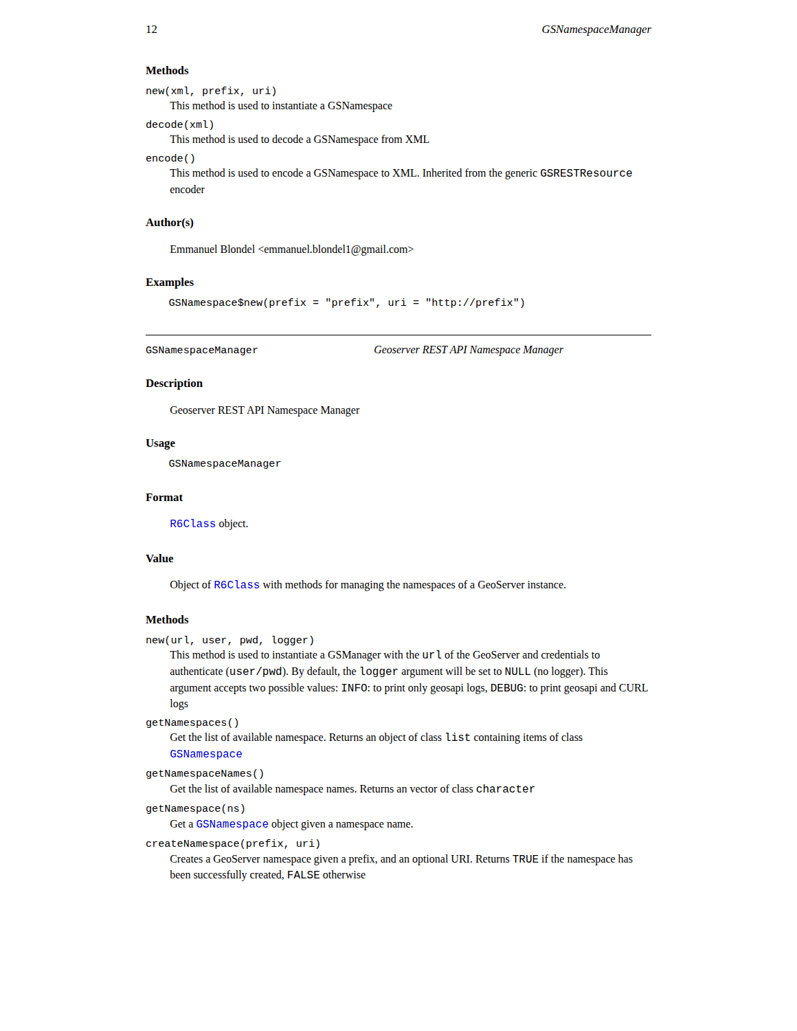12 GSNamespaceManager
Methods
new(xml, prefix, uri)
This method is used to instantiate a GSNamespace
decode(xml)
This method is used to decode a GSNamespace from XML
encode()
This method is used to encode a GSNamespace to XML. Inherited from the generic GSRESTResource encoder
Author(s)
Emmanuel Blondel <emmanuel.blondel1@gmail.com>
Examples
GSNamespace$new(prefix = "prefix", uri = "http://prefix")
GSNamespaceManager Geoserver REST API Namespace Manager
Description
Geoserver REST API Namespace Manager
Usage
GSNamespaceManager
Format
R6Class object.
Value
Object of R6Class with methods for managing the namespaces of a GeoServer instance.
Methods
new(url, user, pwd, logger)
This method is used to instantiate a GSManager with the url of the GeoServer and credentials to authenticate (user/pwd). By default, the logger argument will be set to NULL (no logger). This argument accepts two possible values: INFO: to print only geosapi logs, DEBUG: to print geosapi and CURL logs
getNamespaces()
Get the list of available namespace. Returns an object of class list containing items of class GSNamespace
getNamespaceNames()
Get the list of available namespace names. Returns an vector of class character
getNamespace(ns)
Get a GSNamespace object given a namespace name.
createNamespace(prefix, uri)
Creates a GeoServer namespace given a prefix, and an optional URI. Returns TRUE if the namespace has been successfully created, FALSE otherwise